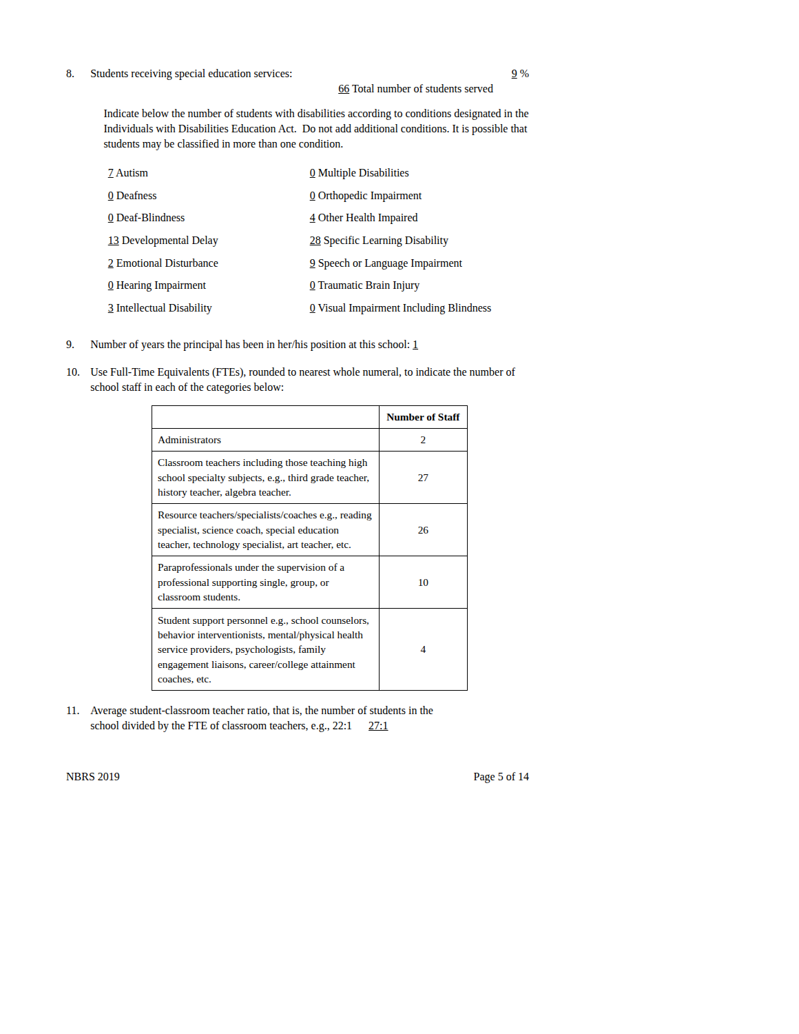8.
Students receiving special education services: 9 %
66 Total number of students served
Indicate below the number of students with disabilities according to conditions designated in the Individuals with Disabilities Education Act. Do not add additional conditions. It is possible that students may be classified in more than one condition.
| 7 Autism | 0 Multiple Disabilities |
| 0 Deafness | 0 Orthopedic Impairment |
| 0 Deaf-Blindness | 4 Other Health Impaired |
| 13 Developmental Delay | 28 Specific Learning Disability |
| 2 Emotional Disturbance | 9 Speech or Language Impairment |
| 0 Hearing Impairment | 0 Traumatic Brain Injury |
| 3 Intellectual Disability | 0 Visual Impairment Including Blindness |
9. Number of years the principal has been in her/his position at this school: 1
10. Use Full-Time Equivalents (FTEs), rounded to nearest whole numeral, to indicate the number of school staff in each of the categories below:
| | Number of Staff |
| --- | --- |
| Administrators | 2 |
| Classroom teachers including those teaching high school specialty subjects, e.g., third grade teacher, history teacher, algebra teacher. | 27 |
| Resource teachers/specialists/coaches e.g., reading specialist, science coach, special education teacher, technology specialist, art teacher, etc. | 26 |
| Paraprofessionals under the supervision of a professional supporting single, group, or classroom students. | 10 |
| Student support personnel e.g., school counselors, behavior interventionists, mental/physical health service providers, psychologists, family engagement liaisons, career/college attainment coaches, etc. | 4 |
11. Average student-classroom teacher ratio, that is, the number of students in the
school divided by the FTE of classroom teachers, e.g., 22:1 27:1
NBRS 2019 Page 5 of 14